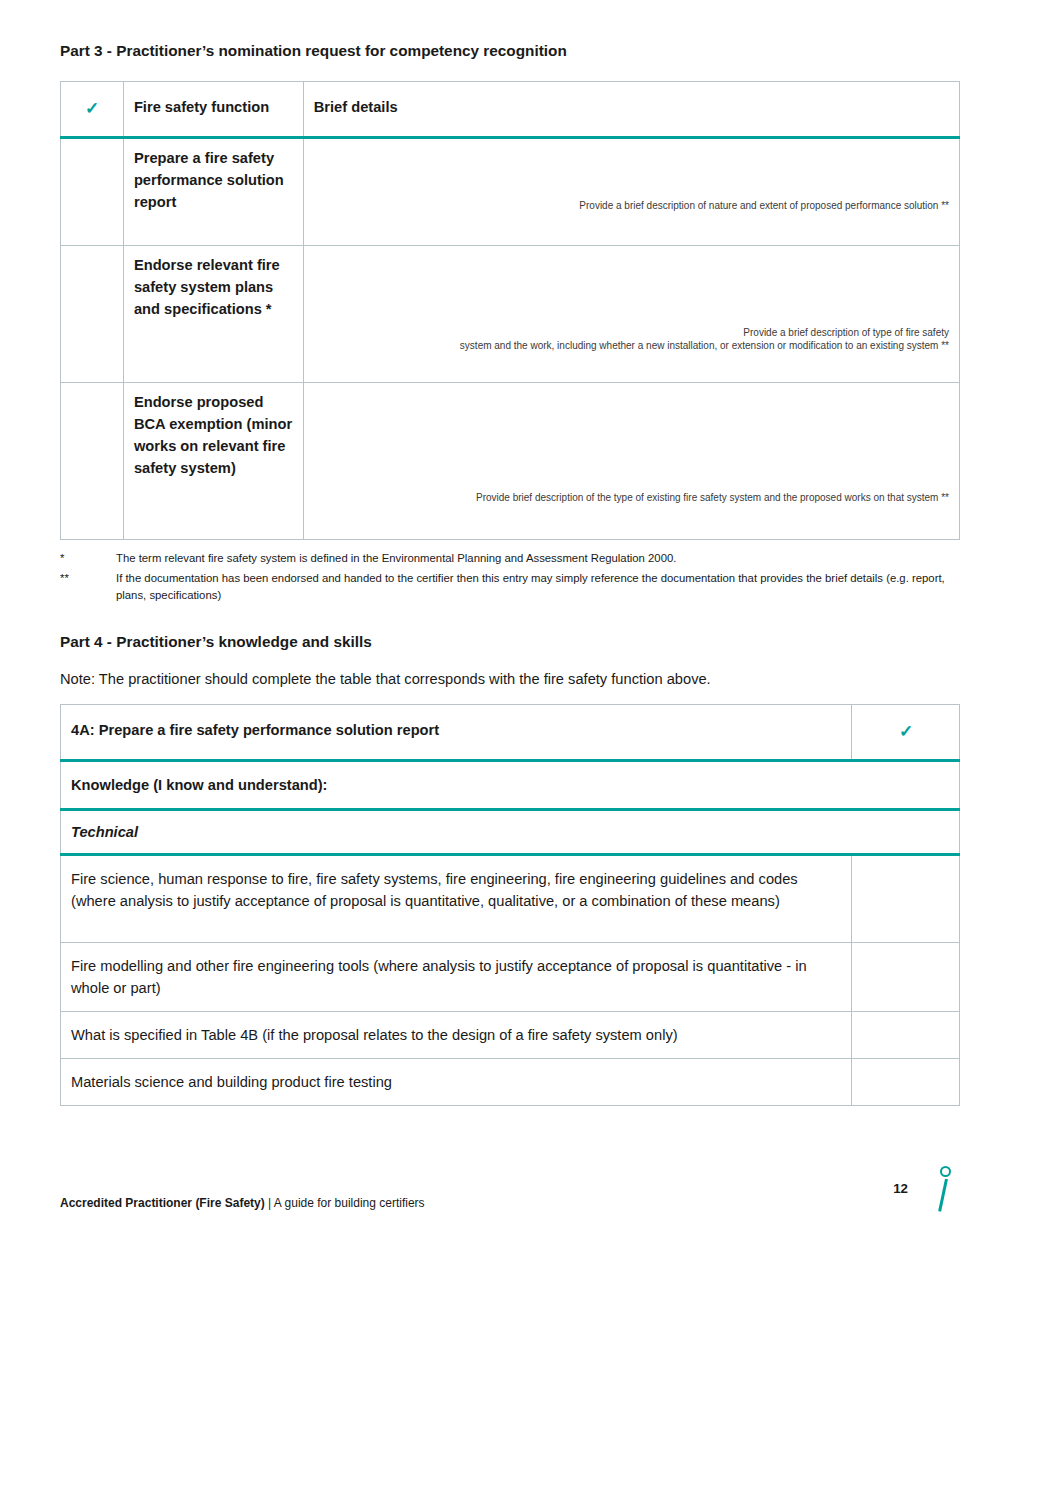Part 3 - Practitioner’s nomination request for competency recognition
| ✓ | Fire safety function | Brief details |
| --- | --- | --- |
| | Prepare a fire safety performance solution report | Provide a brief description of nature and extent of proposed performance solution ** |
| | Endorse relevant fire safety system plans and specifications * | Provide a brief description of type of fire safety system and the work, including whether a new installation, or extension or modification to an existing system ** |
| | Endorse proposed BCA exemption (minor works on relevant fire safety system) | Provide brief description of the type of existing fire safety system and the proposed works on that system ** |
*The term relevant fire safety system is defined in the Environmental Planning and Assessment Regulation 2000.
**If the documentation has been endorsed and handed to the certifier then this entry may simply reference the documentation that provides the brief details (e.g. report, plans, specifications)
Part 4 - Practitioner’s knowledge and skills
Note: The practitioner should complete the table that corresponds with the fire safety function above.
| 4A: Prepare a fire safety performance solution report | ✓ |
| Knowledge (I know and understand): |
| Technical |
| Fire science, human response to fire, fire safety systems, fire engineering, fire engineering guidelines and codes (where analysis to justify acceptance of proposal is quantitative, qualitative, or a combination of these means) | |
| Fire modelling and other fire engineering tools (where analysis to justify acceptance of proposal is quantitative - in whole or part) | |
| What is specified in Table 4B (if the proposal relates to the design of a fire safety system only) | |
| Materials science and building product fire testing | |
Accredited Practitioner (Fire Safety) | A guide for building certifiers
12